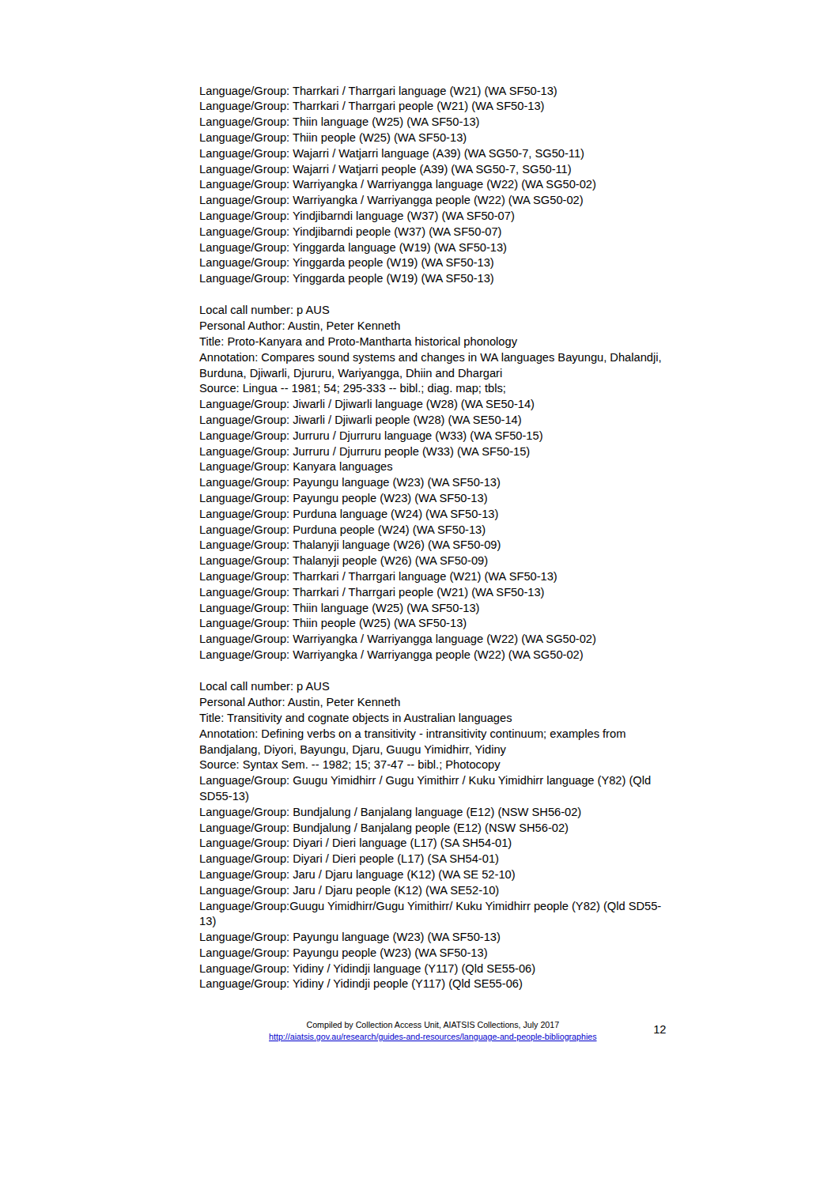Language/Group: Tharrkari / Tharrgari language (W21) (WA SF50-13)
Language/Group: Tharrkari / Tharrgari people (W21) (WA SF50-13)
Language/Group: Thiin language (W25) (WA SF50-13)
Language/Group: Thiin people (W25) (WA SF50-13)
Language/Group: Wajarri / Watjarri language (A39) (WA SG50-7, SG50-11)
Language/Group: Wajarri / Watjarri people (A39) (WA SG50-7, SG50-11)
Language/Group: Warriyangka / Warriyangga language (W22) (WA SG50-02)
Language/Group: Warriyangka / Warriyangga people (W22) (WA SG50-02)
Language/Group: Yindjibarndi language (W37) (WA SF50-07)
Language/Group: Yindjibarndi people (W37) (WA SF50-07)
Language/Group: Yinggarda language (W19) (WA SF50-13)
Language/Group: Yinggarda people (W19) (WA SF50-13)
Language/Group: Yinggarda people (W19) (WA SF50-13)
Local call number: p AUS
Personal Author: Austin, Peter Kenneth
Title: Proto-Kanyara and Proto-Mantharta historical phonology
Annotation: Compares sound systems and changes in WA languages Bayungu, Dhalandji, Burduna, Djiwarli, Djururu, Wariyangga, Dhiin and Dhargari
Source: Lingua -- 1981; 54; 295-333 -- bibl.; diag. map; tbls;
Language/Group: Jiwarli / Djiwarli language (W28) (WA SE50-14)
Language/Group: Jiwarli / Djiwarli people (W28) (WA SE50-14)
Language/Group: Jurruru / Djurruru language (W33) (WA SF50-15)
Language/Group: Jurruru / Djurruru people (W33) (WA SF50-15)
Language/Group: Kanyara languages
Language/Group: Payungu language (W23) (WA SF50-13)
Language/Group: Payungu people (W23) (WA SF50-13)
Language/Group: Purduna language (W24) (WA SF50-13)
Language/Group: Purduna people (W24) (WA SF50-13)
Language/Group: Thalanyji language (W26) (WA SF50-09)
Language/Group: Thalanyji people (W26) (WA SF50-09)
Language/Group: Tharrkari / Tharrgari language (W21) (WA SF50-13)
Language/Group: Tharrkari / Tharrgari people (W21) (WA SF50-13)
Language/Group: Thiin language (W25) (WA SF50-13)
Language/Group: Thiin people (W25) (WA SF50-13)
Language/Group: Warriyangka / Warriyangga language (W22) (WA SG50-02)
Language/Group: Warriyangka / Warriyangga people (W22) (WA SG50-02)
Local call number: p AUS
Personal Author: Austin, Peter Kenneth
Title: Transitivity and cognate objects in Australian languages
Annotation: Defining verbs on a transitivity - intransitivity continuum; examples from Bandjalang, Diyori, Bayungu, Djaru, Guugu Yimidhirr, Yidiny
Source: Syntax Sem. -- 1982; 15; 37-47 -- bibl.; Photocopy
Language/Group: Guugu Yimidhirr / Gugu Yimithirr / Kuku Yimidhirr language (Y82) (Qld SD55-13)
Language/Group: Bundjalung / Banjalang language (E12) (NSW SH56-02)
Language/Group: Bundjalung / Banjalang people (E12) (NSW SH56-02)
Language/Group: Diyari / Dieri language (L17) (SA SH54-01)
Language/Group: Diyari / Dieri people (L17) (SA SH54-01)
Language/Group: Jaru / Djaru language (K12) (WA SE 52-10)
Language/Group: Jaru / Djaru people (K12) (WA SE52-10)
Language/Group:Guugu Yimidhirr/Gugu Yimithirr/ Kuku Yimidhirr people (Y82) (Qld SD55-13)
Language/Group: Payungu language (W23) (WA SF50-13)
Language/Group: Payungu people (W23) (WA SF50-13)
Language/Group: Yidiny / Yidindji language (Y117) (Qld SE55-06)
Language/Group: Yidiny / Yidindji people (Y117) (Qld SE55-06)
Compiled by Collection Access Unit, AIATSIS Collections, July 2017
http://aiatsis.gov.au/research/guides-and-resources/language-and-people-bibliographies 12